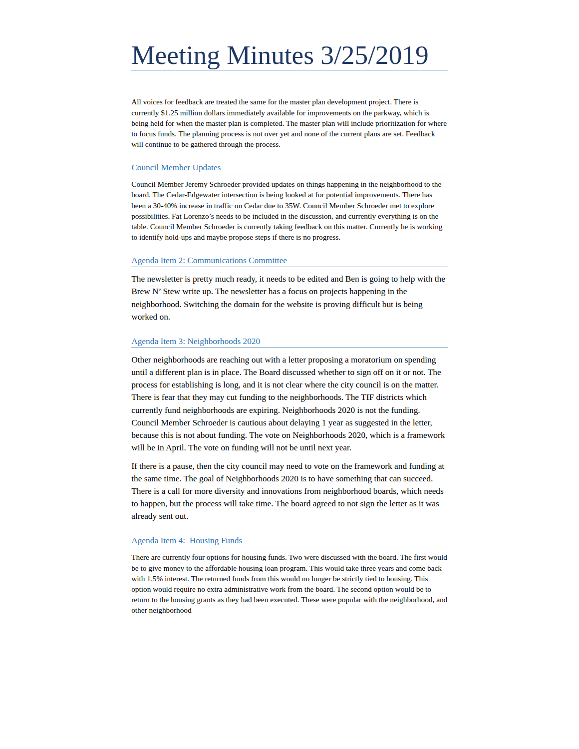Meeting Minutes 3/25/2019
All voices for feedback are treated the same for the master plan development project. There is currently $1.25 million dollars immediately available for improvements on the parkway, which is being held for when the master plan is completed. The master plan will include prioritization for where to focus funds. The planning process is not over yet and none of the current plans are set. Feedback will continue to be gathered through the process.
Council Member Updates
Council Member Jeremy Schroeder provided updates on things happening in the neighborhood to the board. The Cedar-Edgewater intersection is being looked at for potential improvements. There has been a 30-40% increase in traffic on Cedar due to 35W. Council Member Schroeder met to explore possibilities. Fat Lorenzo’s needs to be included in the discussion, and currently everything is on the table. Council Member Schroeder is currently taking feedback on this matter. Currently he is working to identify hold-ups and maybe propose steps if there is no progress.
Agenda Item 2: Communications Committee
The newsletter is pretty much ready, it needs to be edited and Ben is going to help with the Brew N’ Stew write up. The newsletter has a focus on projects happening in the neighborhood. Switching the domain for the website is proving difficult but is being worked on.
Agenda Item 3: Neighborhoods 2020
Other neighborhoods are reaching out with a letter proposing a moratorium on spending until a different plan is in place. The Board discussed whether to sign off on it or not. The process for establishing is long, and it is not clear where the city council is on the matter. There is fear that they may cut funding to the neighborhoods. The TIF districts which currently fund neighborhoods are expiring. Neighborhoods 2020 is not the funding. Council Member Schroeder is cautious about delaying 1 year as suggested in the letter, because this is not about funding. The vote on Neighborhoods 2020, which is a framework will be in April. The vote on funding will not be until next year.
If there is a pause, then the city council may need to vote on the framework and funding at the same time. The goal of Neighborhoods 2020 is to have something that can succeed. There is a call for more diversity and innovations from neighborhood boards, which needs to happen, but the process will take time. The board agreed to not sign the letter as it was already sent out.
Agenda Item 4: Housing Funds
There are currently four options for housing funds. Two were discussed with the board. The first would be to give money to the affordable housing loan program. This would take three years and come back with 1.5% interest. The returned funds from this would no longer be strictly tied to housing. This option would require no extra administrative work from the board. The second option would be to return to the housing grants as they had been executed. These were popular with the neighborhood, and other neighborhood